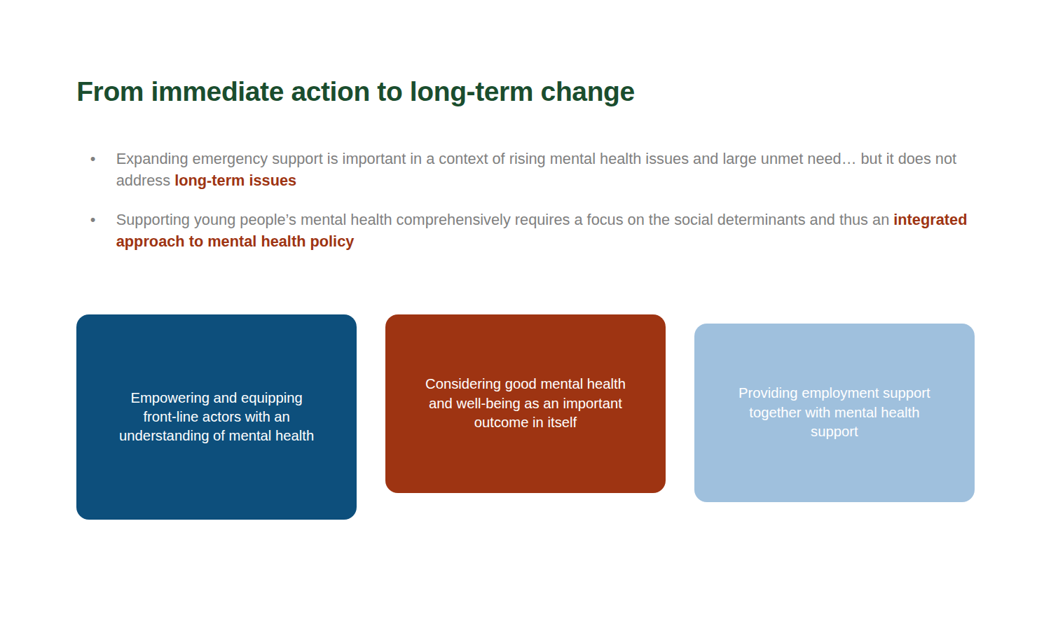From immediate action to long-term change
Expanding emergency support is important in a context of rising mental health issues and large unmet need… but it does not address long-term issues
Supporting young people’s mental health comprehensively requires a focus on the social determinants and thus an integrated approach to mental health policy
Empowering and equipping front-line actors with an understanding of mental health
Considering good mental health and well-being as an important outcome in itself
Providing employment support together with mental health support